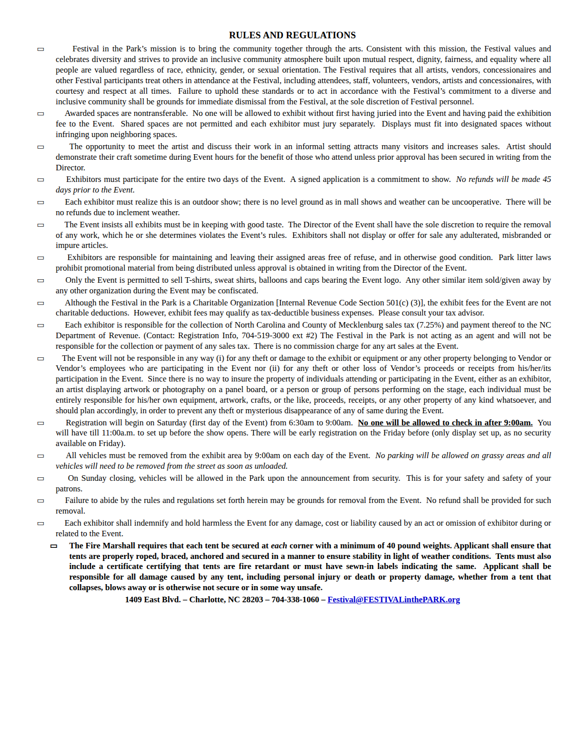RULES AND REGULATIONS
Festival in the Park’s mission is to bring the community together through the arts. Consistent with this mission, the Festival values and celebrates diversity and strives to provide an inclusive community atmosphere built upon mutual respect, dignity, fairness, and equality where all people are valued regardless of race, ethnicity, gender, or sexual orientation. The Festival requires that all artists, vendors, concessionaires and other Festival participants treat others in attendance at the Festival, including attendees, staff, volunteers, vendors, artists and concessionaires, with courtesy and respect at all times. Failure to uphold these standards or to act in accordance with the Festival’s commitment to a diverse and inclusive community shall be grounds for immediate dismissal from the Festival, at the sole discretion of Festival personnel.
Awarded spaces are nontransferable. No one will be allowed to exhibit without first having juried into the Event and having paid the exhibition fee to the Event. Shared spaces are not permitted and each exhibitor must jury separately. Displays must fit into designated spaces without infringing upon neighboring spaces.
The opportunity to meet the artist and discuss their work in an informal setting attracts many visitors and increases sales. Artist should demonstrate their craft sometime during Event hours for the benefit of those who attend unless prior approval has been secured in writing from the Director.
Exhibitors must participate for the entire two days of the Event. A signed application is a commitment to show. No refunds will be made 45 days prior to the Event.
Each exhibitor must realize this is an outdoor show; there is no level ground as in mall shows and weather can be uncooperative. There will be no refunds due to inclement weather.
The Event insists all exhibits must be in keeping with good taste. The Director of the Event shall have the sole discretion to require the removal of any work, which he or she determines violates the Event’s rules. Exhibitors shall not display or offer for sale any adulterated, misbranded or impure articles.
Exhibitors are responsible for maintaining and leaving their assigned areas free of refuse, and in otherwise good condition. Park litter laws prohibit promotional material from being distributed unless approval is obtained in writing from the Director of the Event.
Only the Event is permitted to sell T-shirts, sweat shirts, balloons and caps bearing the Event logo. Any other similar item sold/given away by any other organization during the Event may be confiscated.
Although the Festival in the Park is a Charitable Organization [Internal Revenue Code Section 501(c) (3)], the exhibit fees for the Event are not charitable deductions. However, exhibit fees may qualify as tax-deductible business expenses. Please consult your tax advisor.
Each exhibitor is responsible for the collection of North Carolina and County of Mecklenburg sales tax (7.25%) and payment thereof to the NC Department of Revenue. (Contact: Registration Info, 704-519-3000 ext #2) The Festival in the Park is not acting as an agent and will not be responsible for the collection or payment of any sales tax. There is no commission charge for any art sales at the Event.
The Event will not be responsible in any way (i) for any theft or damage to the exhibit or equipment or any other property belonging to Vendor or Vendor’s employees who are participating in the Event nor (ii) for any theft or other loss of Vendor’s proceeds or receipts from his/her/its participation in the Event. Since there is no way to insure the property of individuals attending or participating in the Event, either as an exhibitor, an artist displaying artwork or photography on a panel board, or a person or group of persons performing on the stage, each individual must be entirely responsible for his/her own equipment, artwork, crafts, or the like, proceeds, receipts, or any other property of any kind whatsoever, and should plan accordingly, in order to prevent any theft or mysterious disappearance of any of same during the Event.
Registration will begin on Saturday (first day of the Event) from 6:30am to 9:00am. No one will be allowed to check in after 9:00am. You will have till 11:00a.m. to set up before the show opens. There will be early registration on the Friday before (only display set up, as no security available on Friday).
All vehicles must be removed from the exhibit area by 9:00am on each day of the Event. No parking will be allowed on grassy areas and all vehicles will need to be removed from the street as soon as unloaded.
On Sunday closing, vehicles will be allowed in the Park upon the announcement from security. This is for your safety and safety of your patrons.
Failure to abide by the rules and regulations set forth herein may be grounds for removal from the Event. No refund shall be provided for such removal.
Each exhibitor shall indemnify and hold harmless the Event for any damage, cost or liability caused by an act or omission of exhibitor during or related to the Event.
The Fire Marshall requires that each tent be secured at each corner with a minimum of 40 pound weights. Applicant shall ensure that tents are properly roped, braced, anchored and secured in a manner to ensure stability in light of weather conditions. Tents must also include a certificate certifying that tents are fire retardant or must have sewn-in labels indicating the same. Applicant shall be responsible for all damage caused by any tent, including personal injury or death or property damage, whether from a tent that collapses, blows away or is otherwise not secure or in some way unsafe.
1409 East Blvd. – Charlotte, NC 28203 – 704-338-1060 – Festival@FESTIVALinthePARK.org